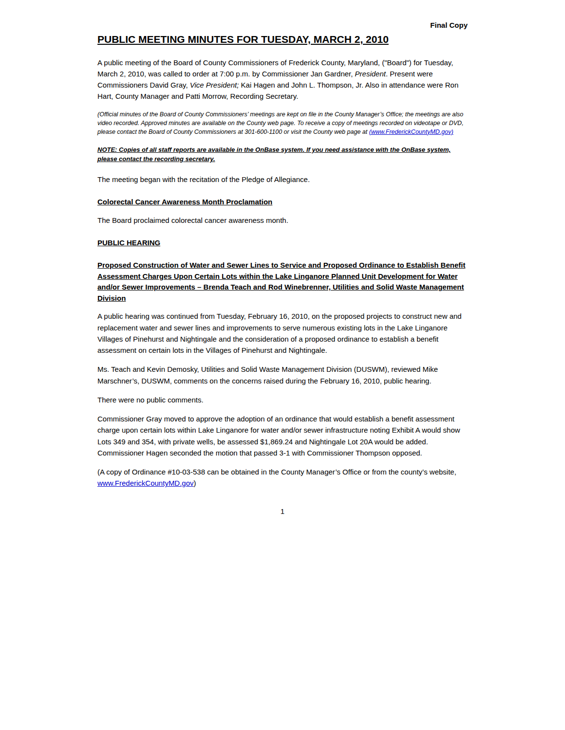Final Copy
PUBLIC MEETING MINUTES FOR TUESDAY, MARCH 2, 2010
A public meeting of the Board of County Commissioners of Frederick County, Maryland, ("Board") for Tuesday, March 2, 2010, was called to order at 7:00 p.m. by Commissioner Jan Gardner, President. Present were Commissioners David Gray, Vice President; Kai Hagen and John L. Thompson, Jr. Also in attendance were Ron Hart, County Manager and Patti Morrow, Recording Secretary.
(Official minutes of the Board of County Commissioners’ meetings are kept on file in the County Manager’s Office; the meetings are also video recorded. Approved minutes are available on the County web page. To receive a copy of meetings recorded on videotape or DVD, please contact the Board of County Commissioners at 301-600-1100 or visit the County web page at (www.FrederickCountyMD.gov)
NOTE: Copies of all staff reports are available in the OnBase system. If you need assistance with the OnBase system, please contact the recording secretary.
The meeting began with the recitation of the Pledge of Allegiance.
Colorectal Cancer Awareness Month Proclamation
The Board proclaimed colorectal cancer awareness month.
PUBLIC HEARING
Proposed Construction of Water and Sewer Lines to Service and Proposed Ordinance to Establish Benefit Assessment Charges Upon Certain Lots within the Lake Linganore Planned Unit Development for Water and/or Sewer Improvements – Brenda Teach and Rod Winebrenner, Utilities and Solid Waste Management Division
A public hearing was continued from Tuesday, February 16, 2010, on the proposed projects to construct new and replacement water and sewer lines and improvements to serve numerous existing lots in the Lake Linganore Villages of Pinehurst and Nightingale and the consideration of a proposed ordinance to establish a benefit assessment on certain lots in the Villages of Pinehurst and Nightingale.
Ms. Teach and Kevin Demosky, Utilities and Solid Waste Management Division (DUSWM), reviewed Mike Marschner’s, DUSWM, comments on the concerns raised during the February 16, 2010, public hearing.
There were no public comments.
Commissioner Gray moved to approve the adoption of an ordinance that would establish a benefit assessment charge upon certain lots within Lake Linganore for water and/or sewer infrastructure noting Exhibit A would show Lots 349 and 354, with private wells, be assessed $1,869.24 and Nightingale Lot 20A would be added. Commissioner Hagen seconded the motion that passed 3-1 with Commissioner Thompson opposed.
(A copy of Ordinance #10-03-538 can be obtained in the County Manager’s Office or from the county’s website, www.FrederickCountyMD.gov)
1